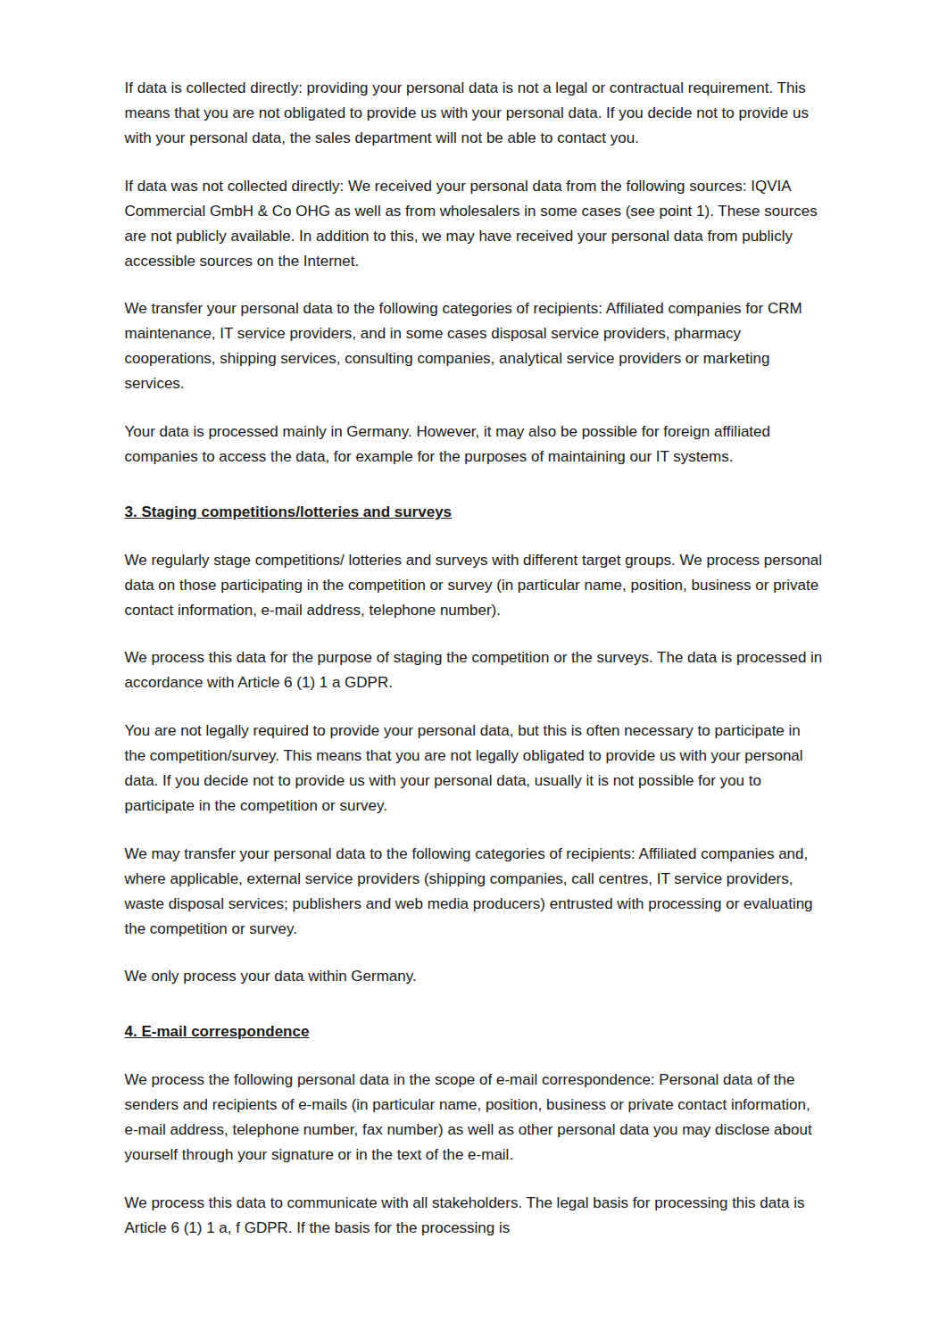If data is collected directly: providing your personal data is not a legal or contractual requirement. This means that you are not obligated to provide us with your personal data. If you decide not to provide us with your personal data, the sales department will not be able to contact you.
If data was not collected directly: We received your personal data from the following sources: IQVIA Commercial GmbH & Co OHG as well as from wholesalers in some cases (see point 1). These sources are not publicly available. In addition to this, we may have received your personal data from publicly accessible sources on the Internet.
We transfer your personal data to the following categories of recipients: Affiliated companies for CRM maintenance, IT service providers, and in some cases disposal service providers, pharmacy cooperations, shipping services, consulting companies, analytical service providers or marketing services.
Your data is processed mainly in Germany. However, it may also be possible for foreign affiliated companies to access the data, for example for the purposes of maintaining our IT systems.
3. Staging competitions/lotteries and surveys
We regularly stage competitions/ lotteries and surveys with different target groups. We process personal data on those participating in the competition or survey (in particular name, position, business or private contact information, e-mail address, telephone number).
We process this data for the purpose of staging the competition or the surveys. The data is processed in accordance with Article 6 (1) 1 a GDPR.
You are not legally required to provide your personal data, but this is often necessary to participate in the competition/survey. This means that you are not legally obligated to provide us with your personal data. If you decide not to provide us with your personal data, usually it is not possible for you to participate in the competition or survey.
We may transfer your personal data to the following categories of recipients: Affiliated companies and, where applicable, external service providers (shipping companies, call centres, IT service providers, waste disposal services; publishers and web media producers) entrusted with processing or evaluating the competition or survey.
We only process your data within Germany.
4. E-mail correspondence
We process the following personal data in the scope of e-mail correspondence: Personal data of the senders and recipients of e-mails (in particular name, position, business or private contact information, e-mail address, telephone number, fax number) as well as other personal data you may disclose about yourself through your signature or in the text of the e-mail.
We process this data to communicate with all stakeholders. The legal basis for processing this data is Article 6 (1) 1 a, f GDPR. If the basis for the processing is